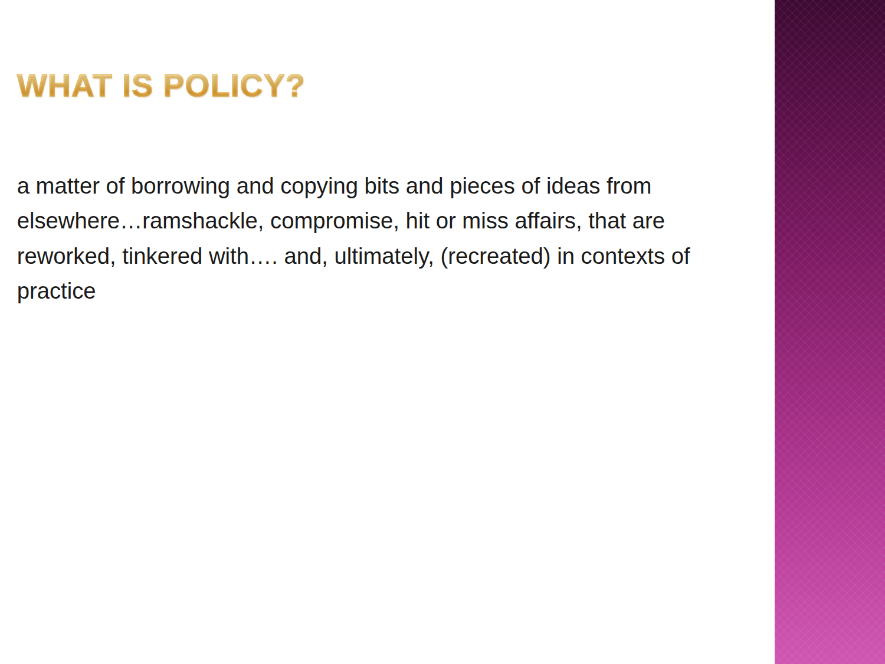What is Policy?
a matter of borrowing and copying bits and pieces of ideas from elsewhere…ramshackle, compromise, hit or miss affairs, that are reworked, tinkered with…. and, ultimately, (recreated) in contexts of practice